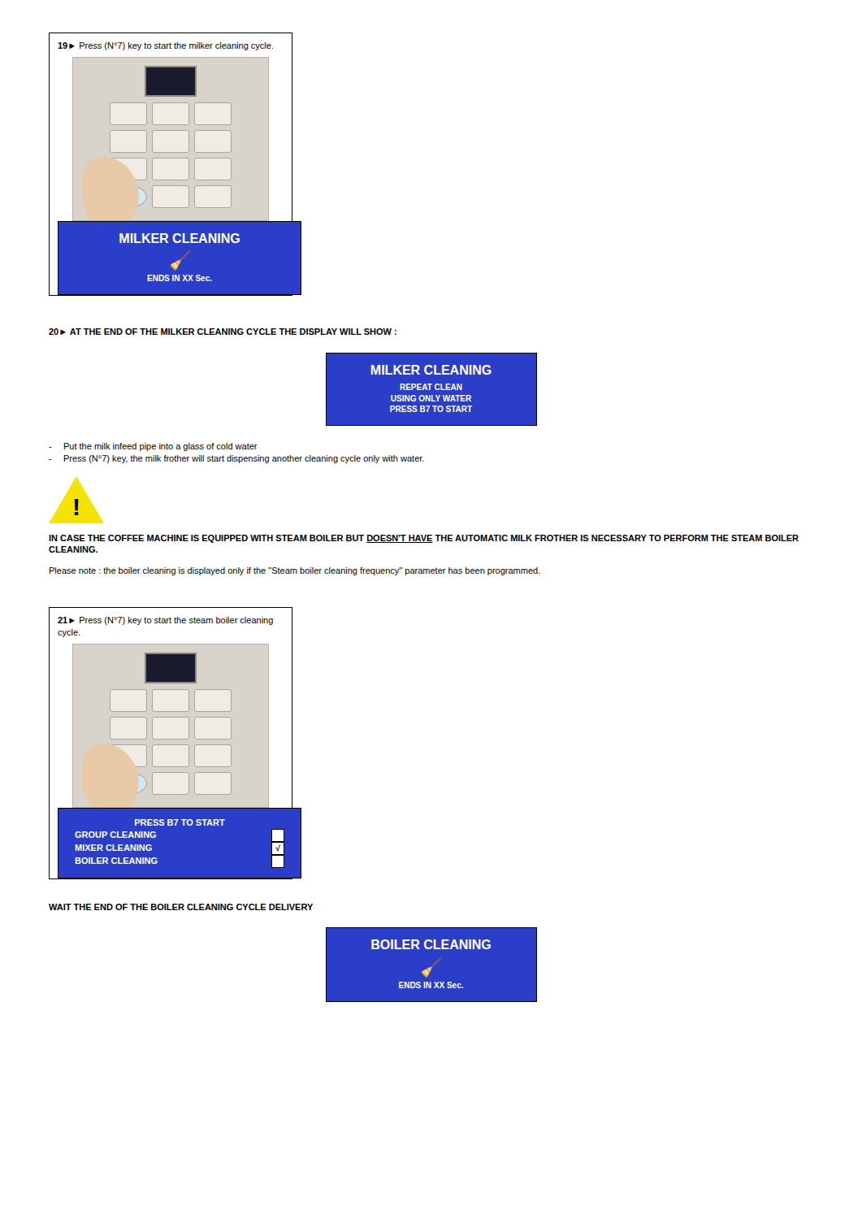19► Press (N°7) key to start the milker cleaning cycle.
MILKER CLEANING
🧹
ENDS IN XX Sec.
20► AT THE END OF THE MILKER CLEANING CYCLE THE DISPLAY WILL SHOW :
MILKER CLEANING
REPEAT CLEAN
USING ONLY WATER
PRESS B7 TO START
Put the milk infeed pipe into a glass of cold water
Press (N°7) key, the milk frother will start dispensing another cleaning cycle only with water.
IN CASE THE COFFEE MACHINE IS EQUIPPED WITH STEAM BOILER BUT DOESN'T HAVE THE AUTOMATIC MILK FROTHER IS NECESSARY TO PERFORM THE STEAM BOILER CLEANING.
Please note : the boiler cleaning is displayed only if the "Steam boiler cleaning frequency" parameter has been programmed.
21► Press (N°7) key to start the steam boiler cleaning cycle.
PRESS B7 TO START
GROUP CLEANING
MIXER CLEANING√
BOILER CLEANING
WAIT THE END OF THE BOILER CLEANING CYCLE DELIVERY
BOILER CLEANING
🧹
ENDS IN XX Sec.